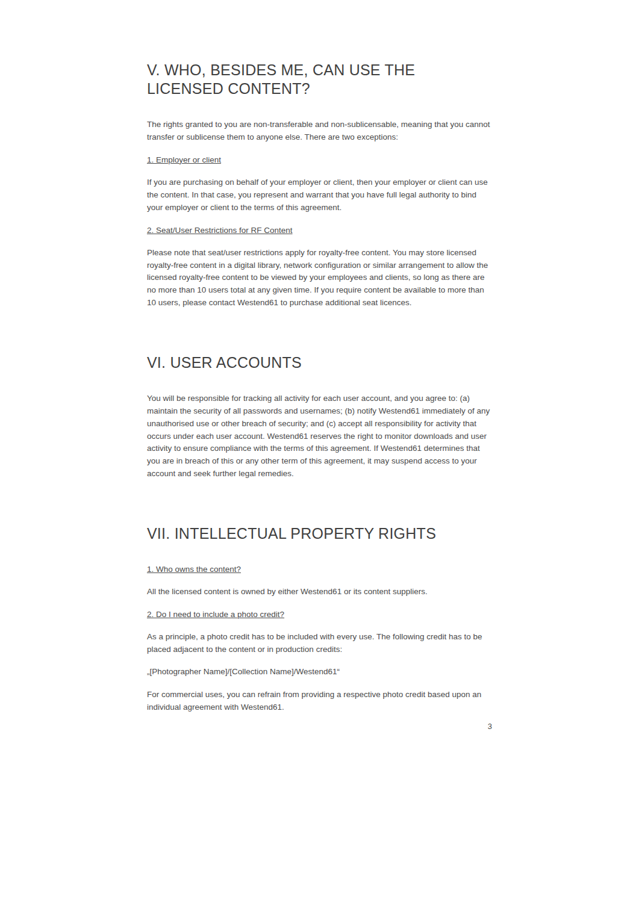V. WHO, BESIDES ME, CAN USE THE LICENSED CONTENT?
The rights granted to you are non-transferable and non-sublicensable, meaning that you cannot transfer or sublicense them to anyone else. There are two exceptions:
1. Employer or client
If you are purchasing on behalf of your employer or client, then your employer or client can use the content. In that case, you represent and warrant that you have full legal authority to bind your employer or client to the terms of this agreement.
2. Seat/User Restrictions for RF Content
Please note that seat/user restrictions apply for royalty-free content. You may store licensed royalty-free content in a digital library, network configuration or similar arrangement to allow the licensed royalty-free content to be viewed by your employees and clients, so long as there are no more than 10 users total at any given time. If you require content be available to more than 10 users, please contact Westend61 to purchase additional seat licences.
VI. USER ACCOUNTS
You will be responsible for tracking all activity for each user account, and you agree to: (a) maintain the security of all passwords and usernames; (b) notify Westend61 immediately of any unauthorised use or other breach of security; and (c) accept all responsibility for activity that occurs under each user account. Westend61 reserves the right to monitor downloads and user activity to ensure compliance with the terms of this agreement. If Westend61 determines that you are in breach of this or any other term of this agreement, it may suspend access to your account and seek further legal remedies.
VII. INTELLECTUAL PROPERTY RIGHTS
1. Who owns the content?
All the licensed content is owned by either Westend61 or its content suppliers.
2. Do I need to include a photo credit?
As a principle, a photo credit has to be included with every use. The following credit has to be placed adjacent to the content or in production credits:
„[Photographer Name]/[Collection Name]/Westend61“
For commercial uses, you can refrain from providing a respective photo credit based upon an individual agreement with Westend61.
3